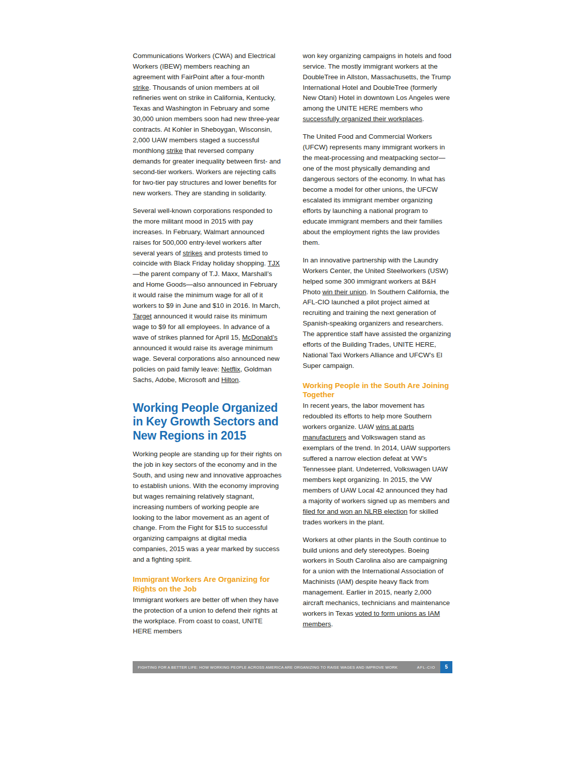Communications Workers (CWA) and Electrical Workers (IBEW) members reaching an agreement with FairPoint after a four-month strike. Thousands of union members at oil refineries went on strike in California, Kentucky, Texas and Washington in February and some 30,000 union members soon had new three-year contracts. At Kohler in Sheboygan, Wisconsin, 2,000 UAW members staged a successful monthlong strike that reversed company demands for greater inequality between first- and second-tier workers. Workers are rejecting calls for two-tier pay structures and lower benefits for new workers. They are standing in solidarity.
Several well-known corporations responded to the more militant mood in 2015 with pay increases. In February, Walmart announced raises for 500,000 entry-level workers after several years of strikes and protests timed to coincide with Black Friday holiday shopping. TJX—the parent company of T.J. Maxx, Marshall’s and Home Goods—also announced in February it would raise the minimum wage for all of it workers to $9 in June and $10 in 2016. In March, Target announced it would raise its minimum wage to $9 for all employees. In advance of a wave of strikes planned for April 15, McDonald’s announced it would raise its average minimum wage. Several corporations also announced new policies on paid family leave: Netflix, Goldman Sachs, Adobe, Microsoft and Hilton.
Working People Organized in Key Growth Sectors and New Regions in 2015
Working people are standing up for their rights on the job in key sectors of the economy and in the South, and using new and innovative approaches to establish unions. With the economy improving but wages remaining relatively stagnant, increasing numbers of working people are looking to the labor movement as an agent of change. From the Fight for $15 to successful organizing campaigns at digital media companies, 2015 was a year marked by success and a fighting spirit.
Immigrant Workers Are Organizing for Rights on the Job
Immigrant workers are better off when they have the protection of a union to defend their rights at the workplace. From coast to coast, UNITE HERE members
won key organizing campaigns in hotels and food service. The mostly immigrant workers at the DoubleTree in Allston, Massachusetts, the Trump International Hotel and DoubleTree (formerly New Otani) Hotel in downtown Los Angeles were among the UNITE HERE members who successfully organized their workplaces.
The United Food and Commercial Workers (UFCW) represents many immigrant workers in the meat-processing and meatpacking sector—one of the most physically demanding and dangerous sectors of the economy. In what has become a model for other unions, the UFCW escalated its immigrant member organizing efforts by launching a national program to educate immigrant members and their families about the employment rights the law provides them.
In an innovative partnership with the Laundry Workers Center, the United Steelworkers (USW) helped some 300 immigrant workers at B&H Photo win their union. In Southern California, the AFL-CIO launched a pilot project aimed at recruiting and training the next generation of Spanish-speaking organizers and researchers. The apprentice staff have assisted the organizing efforts of the Building Trades, UNITE HERE, National Taxi Workers Alliance and UFCW’s El Super campaign.
Working People in the South Are Joining Together
In recent years, the labor movement has redoubled its efforts to help more Southern workers organize. UAW wins at parts manufacturers and Volkswagen stand as exemplars of the trend. In 2014, UAW supporters suffered a narrow election defeat at VW’s Tennessee plant. Undeterred, Volkswagen UAW members kept organizing. In 2015, the VW members of UAW Local 42 announced they had a majority of workers signed up as members and filed for and won an NLRB election for skilled trades workers in the plant.
Workers at other plants in the South continue to build unions and defy stereotypes. Boeing workers in South Carolina also are campaigning for a union with the International Association of Machinists (IAM) despite heavy flack from management. Earlier in 2015, nearly 2,000 aircraft mechanics, technicians and maintenance workers in Texas voted to form unions as IAM members.
Fighting for a Better Life: How Working People Across America Are Organizing to Raise Wages and Improve Work
AFL-CIO
5